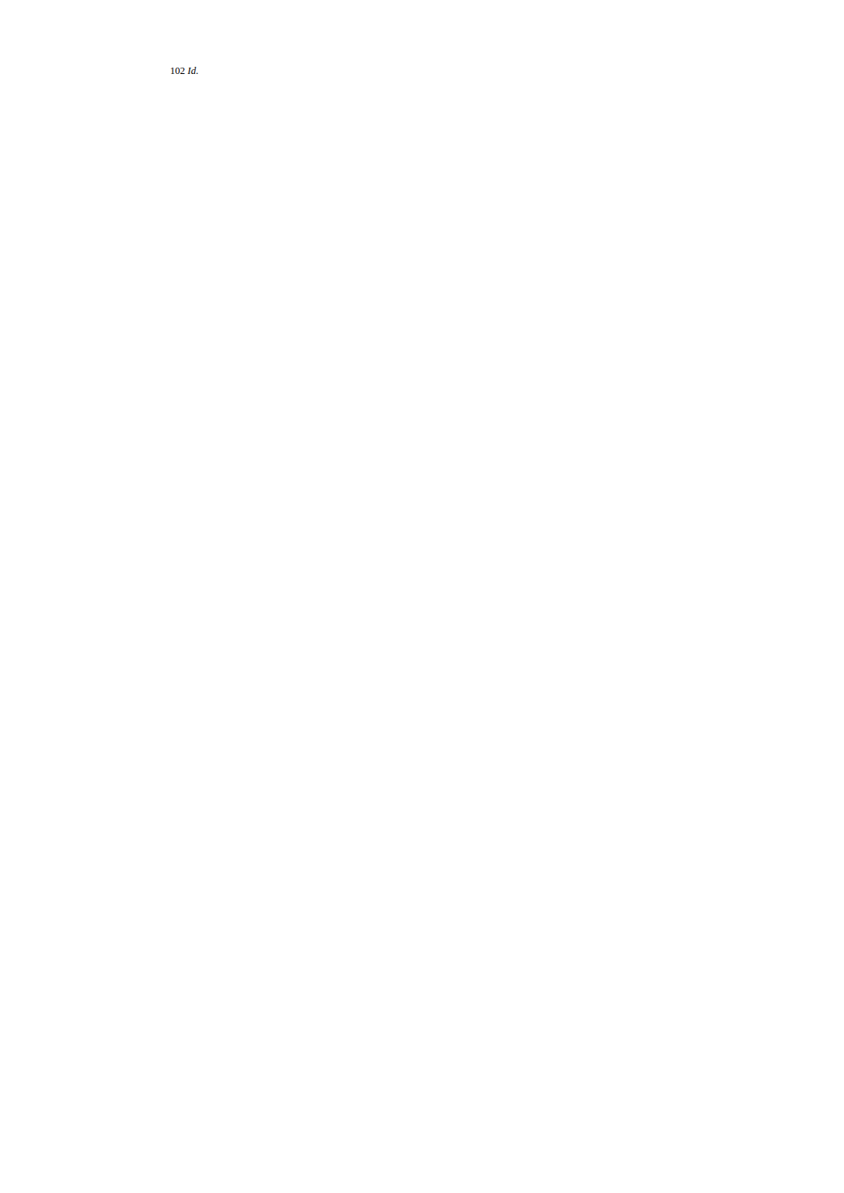102 Id.